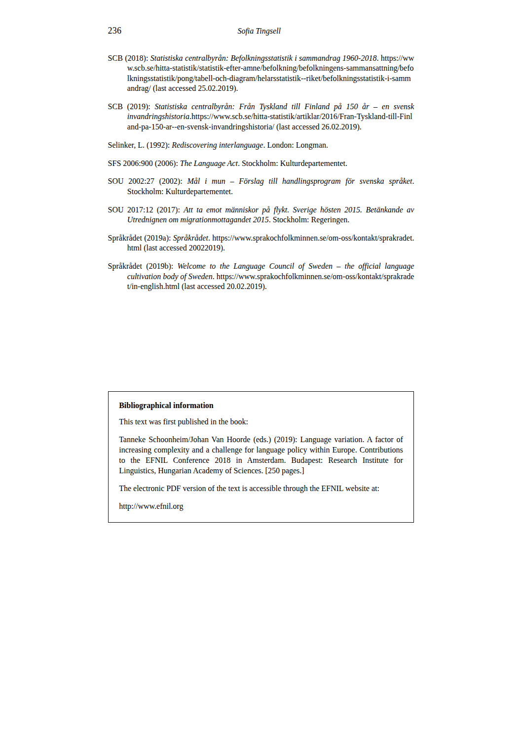236
Sofia Tingsell
SCB (2018): Statistiska centralbyrån: Befolkningsstatistik i sammandrag 1960-2018. https://www.scb.se/hitta-statistik/statistik-efter-amne/befolkning/befolkningens-sammansattning/befolkningsstatistik/pong/tabell-och-diagram/helarsstatistik--riket/befolkningsstatistik-i-sammandrag/ (last accessed 25.02.2019).
SCB (2019): Statistiska centralbyrån: Från Tyskland till Finland på 150 år – en svensk invandringshistoria.https://www.scb.se/hitta-statistik/artiklar/2016/Fran-Tyskland-till-Finland-pa-150-ar--en-svensk-invandringshistoria/ (last accessed 26.02.2019).
Selinker, L. (1992): Rediscovering interlanguage. London: Longman.
SFS 2006:900 (2006): The Language Act. Stockholm: Kulturdepartementet.
SOU 2002:27 (2002): Mål i mun – Förslag till handlingsprogram för svenska språket. Stockholm: Kulturdepartementet.
SOU 2017:12 (2017): Att ta emot människor på flykt. Sverige hösten 2015. Betänkande av Utrednignen om migrationmottagandet 2015. Stockholm: Regeringen.
Språkrådet (2019a): Språkrådet. https://www.sprakochfolkminnen.se/om-oss/kontakt/sprakradet.html (last accessed 20022019).
Språkrådet (2019b): Welcome to the Language Council of Sweden – the official language cultivation body of Sweden. https://www.sprakochfolkminnen.se/om-oss/kontakt/sprakradet/in-english.html (last accessed 20.02.2019).
Bibliographical information
This text was first published in the book:
Tanneke Schoonheim/Johan Van Hoorde (eds.) (2019): Language variation. A factor of increasing complexity and a challenge for language policy within Europe. Contributions to the EFNIL Conference 2018 in Amsterdam. Budapest: Research Institute for Linguistics, Hungarian Academy of Sciences. [250 pages.]
The electronic PDF version of the text is accessible through the EFNIL website at:
http://www.efnil.org